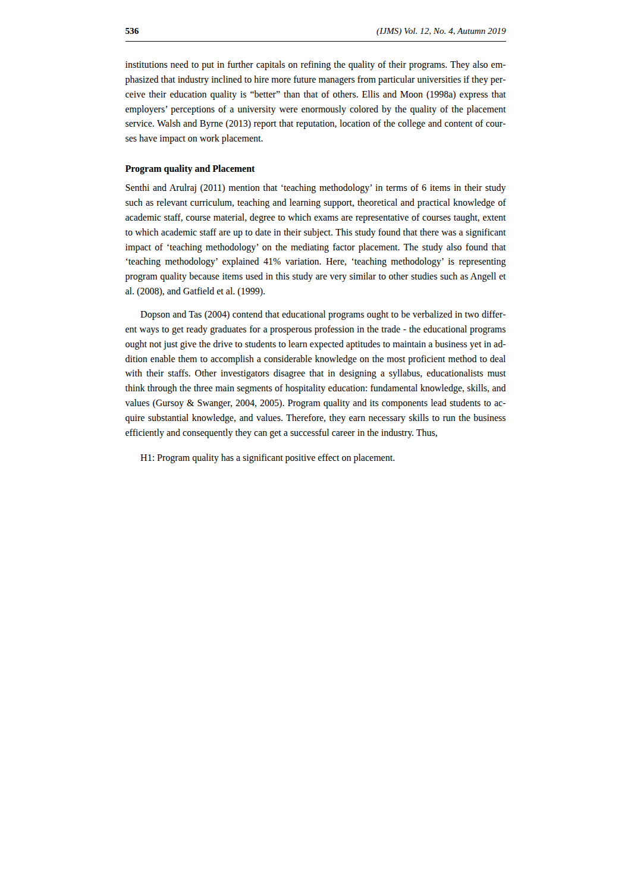536 (IJMS) Vol. 12, No. 4, Autumn 2019
institutions need to put in further capitals on refining the quality of their programs. They also emphasized that industry inclined to hire more future managers from particular universities if they perceive their education quality is “better” than that of others. Ellis and Moon (1998a) express that employers’ perceptions of a university were enormously colored by the quality of the placement service. Walsh and Byrne (2013) report that reputation, location of the college and content of courses have impact on work placement.
Program quality and Placement
Senthi and Arulraj (2011) mention that ‘teaching methodology’ in terms of 6 items in their study such as relevant curriculum, teaching and learning support, theoretical and practical knowledge of academic staff, course material, degree to which exams are representative of courses taught, extent to which academic staff are up to date in their subject. This study found that there was a significant impact of ‘teaching methodology’ on the mediating factor placement. The study also found that ‘teaching methodology’ explained 41% variation. Here, ‘teaching methodology’ is representing program quality because items used in this study are very similar to other studies such as Angell et al. (2008), and Gatfield et al. (1999).
Dopson and Tas (2004) contend that educational programs ought to be verbalized in two different ways to get ready graduates for a prosperous profession in the trade - the educational programs ought not just give the drive to students to learn expected aptitudes to maintain a business yet in addition enable them to accomplish a considerable knowledge on the most proficient method to deal with their staffs. Other investigators disagree that in designing a syllabus, educationalists must think through the three main segments of hospitality education: fundamental knowledge, skills, and values (Gursoy & Swanger, 2004, 2005). Program quality and its components lead students to acquire substantial knowledge, and values. Therefore, they earn necessary skills to run the business efficiently and consequently they can get a successful career in the industry. Thus,
H1: Program quality has a significant positive effect on placement.